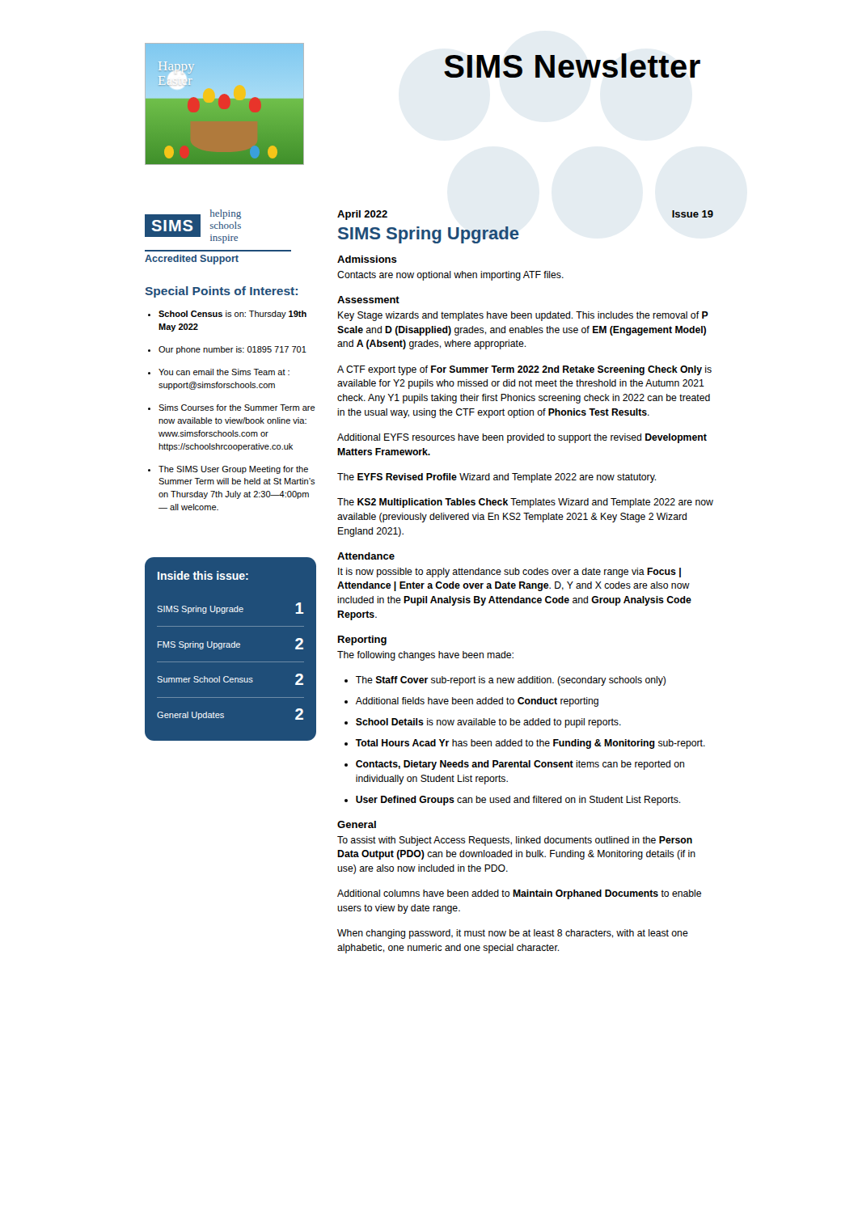Happy
Easter
SIMS Newsletter
SIMS
helping
schools
inspire
Accredited Support
Special Points of Interest:
School Census is on: Thursday 19th May 2022
Our phone number is: 01895 717 701
You can email the Sims Team at : support@simsforschools.com
Sims Courses for the Summer Term are now available to view/book online via: www.simsforschools.com or https://schoolshrcooperative.co.uk
The SIMS User Group Meeting for the Summer Term will be held at St Martin’s on Thursday 7th July at 2:30—4:00pm — all welcome.
Inside this issue:
| SIMS Spring Upgrade | 1 |
| FMS Spring Upgrade | 2 |
| Summer School Census | 2 |
| General Updates | 2 |
April 2022 Issue 19
SIMS Spring Upgrade
Admissions
Contacts are now optional when importing ATF files.
Assessment
Key Stage wizards and templates have been updated. This includes the removal of P Scale and D (Disapplied) grades, and enables the use of EM (Engagement Model) and A (Absent) grades, where appropriate.
A CTF export type of For Summer Term 2022 2nd Retake Screening Check Only is available for Y2 pupils who missed or did not meet the threshold in the Autumn 2021 check. Any Y1 pupils taking their first Phonics screening check in 2022 can be treated in the usual way, using the CTF export option of Phonics Test Results.
Additional EYFS resources have been provided to support the revised Development Matters Framework.
The EYFS Revised Profile Wizard and Template 2022 are now statutory.
The KS2 Multiplication Tables Check Templates Wizard and Template 2022 are now available (previously delivered via En KS2 Template 2021 & Key Stage 2 Wizard England 2021).
Attendance
It is now possible to apply attendance sub codes over a date range via Focus | Attendance | Enter a Code over a Date Range. D, Y and X codes are also now included in the Pupil Analysis By Attendance Code and Group Analysis Code Reports.
Reporting
The following changes have been made:
The Staff Cover sub-report is a new addition. (secondary schools only)
Additional fields have been added to Conduct reporting
School Details is now available to be added to pupil reports.
Total Hours Acad Yr has been added to the Funding & Monitoring sub-report.
Contacts, Dietary Needs and Parental Consent items can be reported on individually on Student List reports.
User Defined Groups can be used and filtered on in Student List Reports.
General
To assist with Subject Access Requests, linked documents outlined in the Person Data Output (PDO) can be downloaded in bulk. Funding & Monitoring details (if in use) are also now included in the PDO.
Additional columns have been added to Maintain Orphaned Documents to enable users to view by date range.
When changing password, it must now be at least 8 characters, with at least one alphabetic, one numeric and one special character.